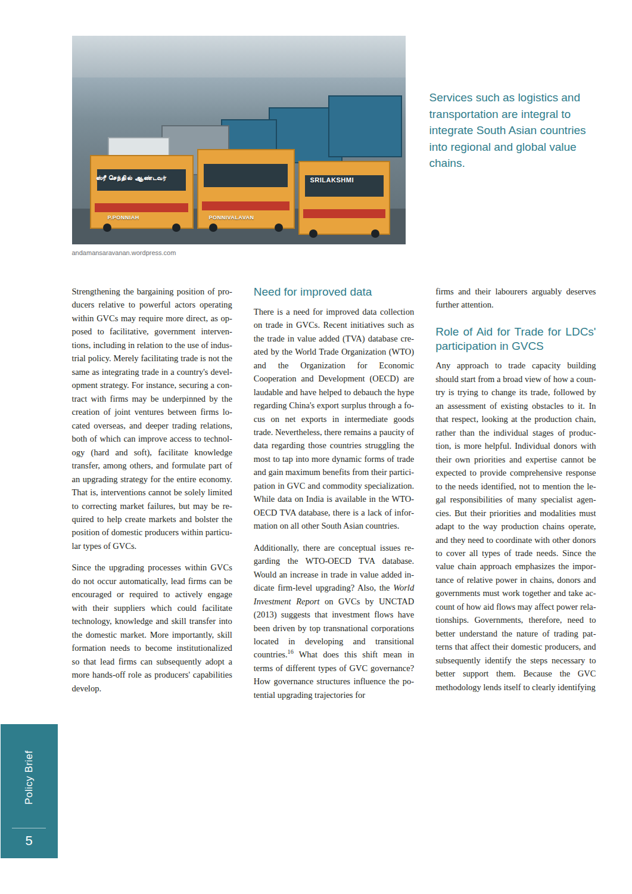ஸ்ரீ செந்தில் ஆண்டவர்
SRILAKSHMI
P.PONNIAH
PONNIVALAVAN
andamansaravanan.wordpress.com
Services such as logistics and transportation are integral to integrate South Asian countries into regional and global value chains.
Strengthening the bargaining position of producers relative to powerful actors operating within GVCs may require more direct, as opposed to facilitative, government interventions, including in relation to the use of industrial policy. Merely facilitating trade is not the same as integrating trade in a country's development strategy. For instance, securing a contract with firms may be underpinned by the creation of joint ventures between firms located overseas, and deeper trading relations, both of which can improve access to technology (hard and soft), facilitate knowledge transfer, among others, and formulate part of an upgrading strategy for the entire economy. That is, interventions cannot be solely limited to correcting market failures, but may be required to help create markets and bolster the position of domestic producers within particular types of GVCs.
Since the upgrading processes within GVCs do not occur automatically, lead firms can be encouraged or required to actively engage with their suppliers which could facilitate technology, knowledge and skill transfer into the domestic market. More importantly, skill formation needs to become institutionalized so that lead firms can subsequently adopt a more hands-off role as producers' capabilities develop.
Need for improved data
There is a need for improved data collection on trade in GVCs. Recent initiatives such as the trade in value added (TVA) database created by the World Trade Organization (WTO) and the Organization for Economic Cooperation and Development (OECD) are laudable and have helped to debauch the hype regarding China's export surplus through a focus on net exports in intermediate goods trade. Nevertheless, there remains a paucity of data regarding those countries struggling the most to tap into more dynamic forms of trade and gain maximum benefits from their participation in GVC and commodity specialization. While data on India is available in the WTO-OECD TVA database, there is a lack of information on all other South Asian countries.
Additionally, there are conceptual issues regarding the WTO-OECD TVA database. Would an increase in trade in value added indicate firm-level upgrading? Also, the World Investment Report on GVCs by UNCTAD (2013) suggests that investment flows have been driven by top transnational corporations located in developing and transitional countries.16 What does this shift mean in terms of different types of GVC governance? How governance structures influence the potential upgrading trajectories for
firms and their labourers arguably deserves further attention.
Role of Aid for Trade for LDCs' participation in GVCS
Any approach to trade capacity building should start from a broad view of how a country is trying to change its trade, followed by an assessment of existing obstacles to it. In that respect, looking at the production chain, rather than the individual stages of production, is more helpful. Individual donors with their own priorities and expertise cannot be expected to provide comprehensive response to the needs identified, not to mention the legal responsibilities of many specialist agencies. But their priorities and modalities must adapt to the way production chains operate, and they need to coordinate with other donors to cover all types of trade needs. Since the value chain approach emphasizes the importance of relative power in chains, donors and governments must work together and take account of how aid flows may affect power relationships. Governments, therefore, need to better understand the nature of trading patterns that affect their domestic producers, and subsequently identify the steps necessary to better support them. Because the GVC methodology lends itself to clearly identifying
Policy Brief
5